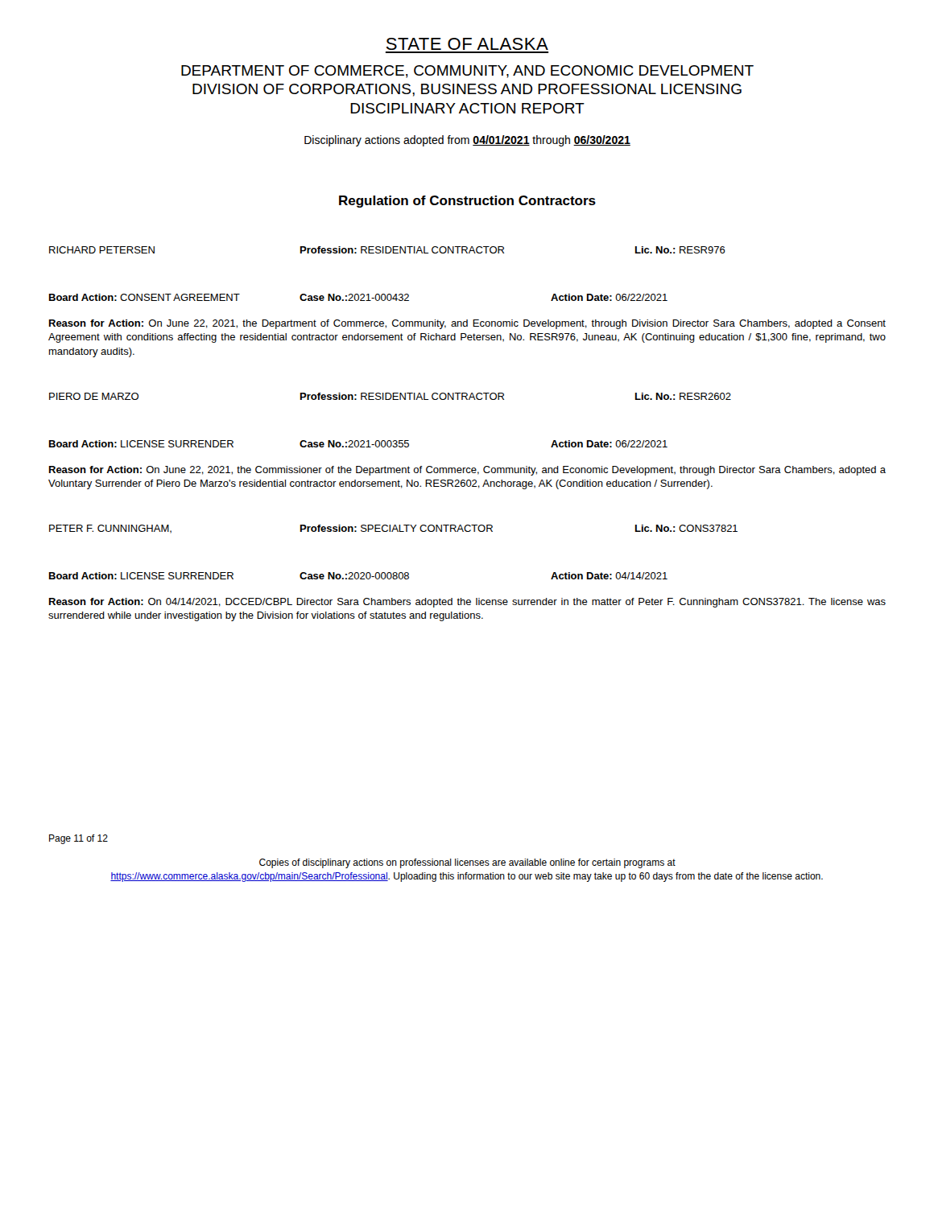STATE OF ALASKA
DEPARTMENT OF COMMERCE, COMMUNITY, AND ECONOMIC DEVELOPMENT
DIVISION OF CORPORATIONS, BUSINESS AND PROFESSIONAL LICENSING
DISCIPLINARY ACTION REPORT
Disciplinary actions adopted from 04/01/2021 through 06/30/2021
Regulation of Construction Contractors
| RICHARD PETERSEN | Profession: RESIDENTIAL CONTRACTOR | Lic. No.: RESR976 |
| Board Action: CONSENT AGREEMENT | Case No.: 2021-000432 | Action Date: 06/22/2021 |
Reason for Action: On June 22, 2021, the Department of Commerce, Community, and Economic Development, through Division Director Sara Chambers, adopted a Consent Agreement with conditions affecting the residential contractor endorsement of Richard Petersen, No. RESR976, Juneau, AK (Continuing education / $1,300 fine, reprimand, two mandatory audits).
| PIERO DE MARZO | Profession: RESIDENTIAL CONTRACTOR | Lic. No.: RESR2602 |
| Board Action: LICENSE SURRENDER | Case No.: 2021-000355 | Action Date: 06/22/2021 |
Reason for Action: On June 22, 2021, the Commissioner of the Department of Commerce, Community, and Economic Development, through Director Sara Chambers, adopted a Voluntary Surrender of Piero De Marzo's residential contractor endorsement, No. RESR2602, Anchorage, AK (Condition education / Surrender).
| PETER F. CUNNINGHAM, | Profession: SPECIALTY CONTRACTOR | Lic. No.: CONS37821 |
| Board Action: LICENSE SURRENDER | Case No.: 2020-000808 | Action Date: 04/14/2021 |
Reason for Action: On 04/14/2021, DCCED/CBPL Director Sara Chambers adopted the license surrender in the matter of Peter F. Cunningham CONS37821. The license was surrendered while under investigation by the Division for violations of statutes and regulations.
Page 11 of 12
Copies of disciplinary actions on professional licenses are available online for certain programs at
https://www.commerce.alaska.gov/cbp/main/Search/Professional. Uploading this information to our web site may take up to 60 days from the date of the license action.